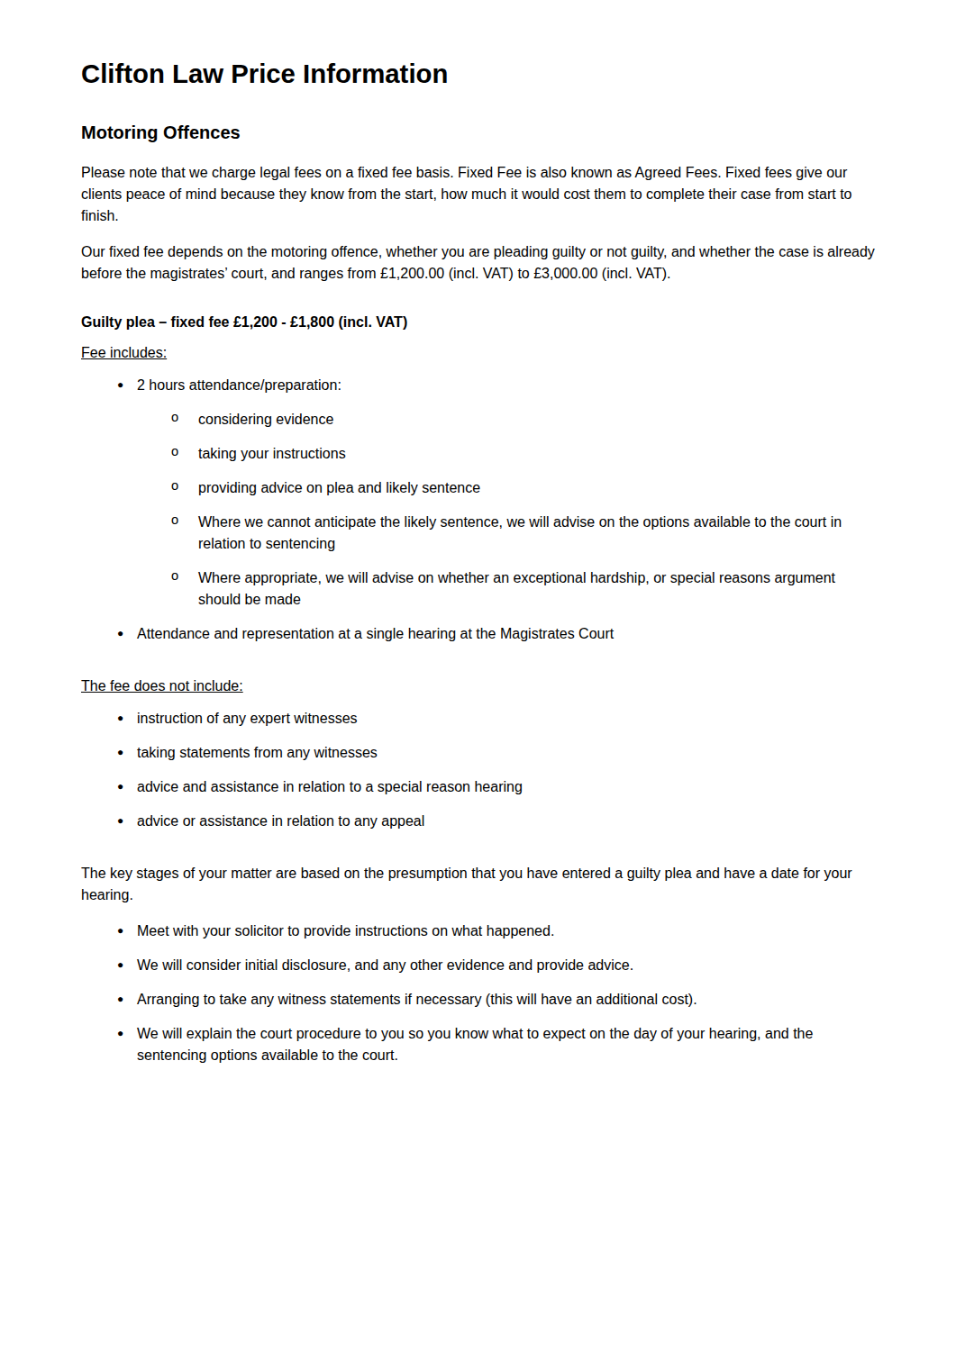Clifton Law Price Information
Motoring Offences
Please note that we charge legal fees on a fixed fee basis. Fixed Fee is also known as Agreed Fees. Fixed fees give our clients peace of mind because they know from the start, how much it would cost them to complete their case from start to finish.
Our fixed fee depends on the motoring offence, whether you are pleading guilty or not guilty, and whether the case is already before the magistrates’ court, and ranges from £1,200.00 (incl. VAT) to £3,000.00 (incl. VAT).
Guilty plea – fixed fee £1,200 - £1,800 (incl. VAT)
Fee includes:
2 hours attendance/preparation:
considering evidence
taking your instructions
providing advice on plea and likely sentence
Where we cannot anticipate the likely sentence, we will advise on the options available to the court in relation to sentencing
Where appropriate, we will advise on whether an exceptional hardship, or special reasons argument should be made
Attendance and representation at a single hearing at the Magistrates Court
The fee does not include:
instruction of any expert witnesses
taking statements from any witnesses
advice and assistance in relation to a special reason hearing
advice or assistance in relation to any appeal
The key stages of your matter are based on the presumption that you have entered a guilty plea and have a date for your hearing.
Meet with your solicitor to provide instructions on what happened.
We will consider initial disclosure, and any other evidence and provide advice.
Arranging to take any witness statements if necessary (this will have an additional cost).
We will explain the court procedure to you so you know what to expect on the day of your hearing, and the sentencing options available to the court.